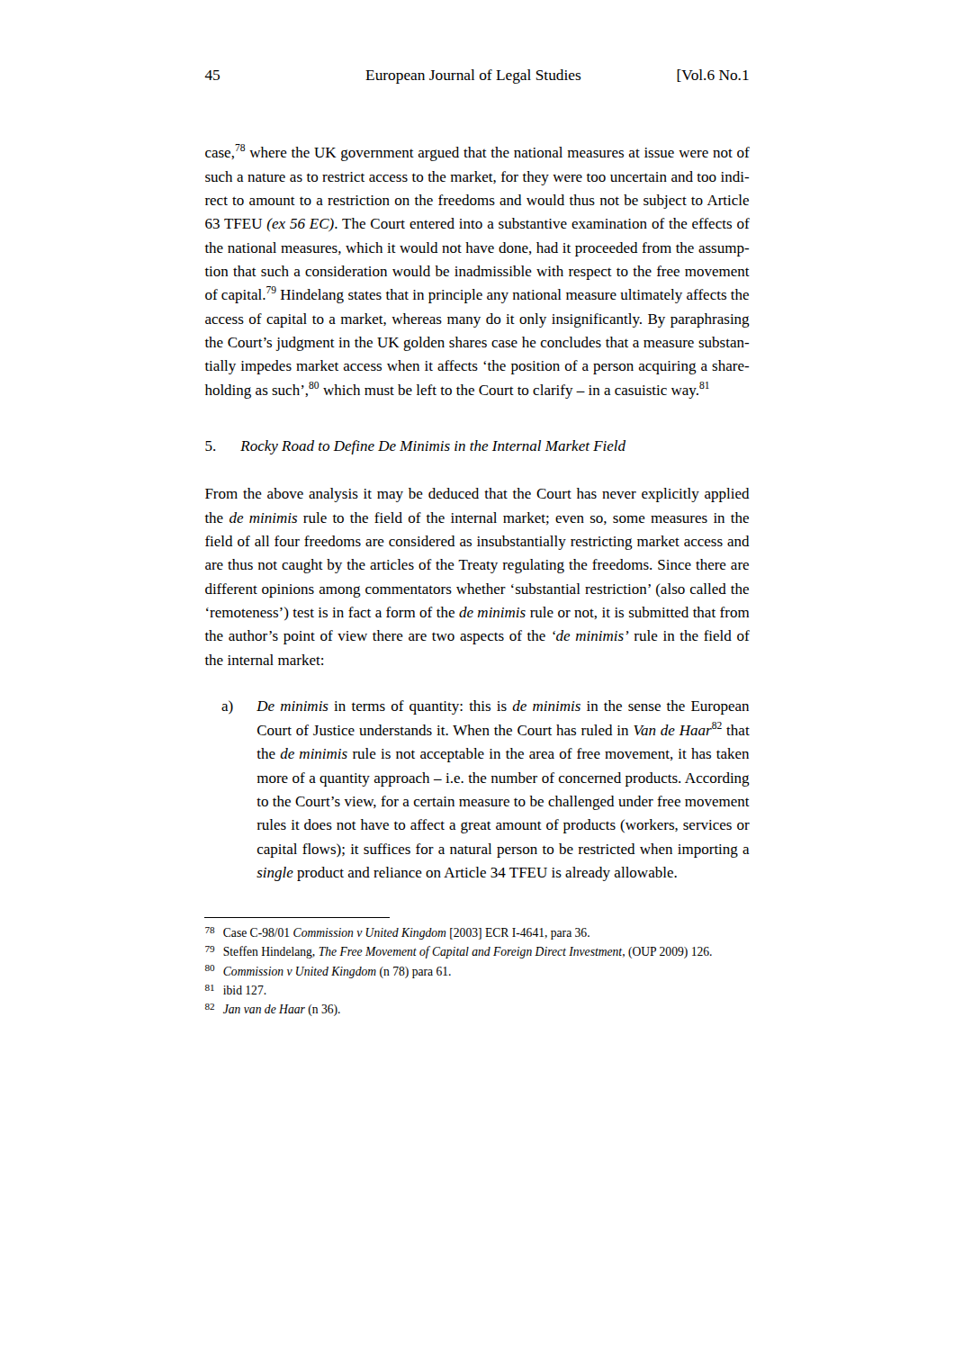45
European Journal of Legal Studies
[Vol.6 No.1
case,78 where the UK government argued that the national measures at issue were not of such a nature as to restrict access to the market, for they were too uncertain and too indirect to amount to a restriction on the freedoms and would thus not be subject to Article 63 TFEU (ex 56 EC). The Court entered into a substantive examination of the effects of the national measures, which it would not have done, had it proceeded from the assumption that such a consideration would be inadmissible with respect to the free movement of capital.79 Hindelang states that in principle any national measure ultimately affects the access of capital to a market, whereas many do it only insignificantly. By paraphrasing the Court’s judgment in the UK golden shares case he concludes that a measure substantially impedes market access when it affects ‘the position of a person acquiring a shareholding as such’,80 which must be left to the Court to clarify – in a casuistic way.81
5.
Rocky Road to Define De Minimis in the Internal Market Field
From the above analysis it may be deduced that the Court has never explicitly applied the de minimis rule to the field of the internal market; even so, some measures in the field of all four freedoms are considered as insubstantially restricting market access and are thus not caught by the articles of the Treaty regulating the freedoms. Since there are different opinions among commentators whether ‘substantial restriction’ (also called the ‘remoteness’) test is in fact a form of the de minimis rule or not, it is submitted that from the author’s point of view there are two aspects of the ‘de minimis’ rule in the field of the internal market:
a)
De minimis in terms of quantity: this is de minimis in the sense the European Court of Justice understands it. When the Court has ruled in Van de Haar82 that the de minimis rule is not acceptable in the area of free movement, it has taken more of a quantity approach – i.e. the number of concerned products. According to the Court’s view, for a certain measure to be challenged under free movement rules it does not have to affect a great amount of products (workers, services or capital flows); it suffices for a natural person to be restricted when importing a single product and reliance on Article 34 TFEU is already allowable.
78Case C-98/01 Commission v United Kingdom [2003] ECR I-4641, para 36.
79Steffen Hindelang, The Free Movement of Capital and Foreign Direct Investment, (OUP 2009) 126.
80Commission v United Kingdom (n 78) para 61.
81ibid 127.
82Jan van de Haar (n 36).